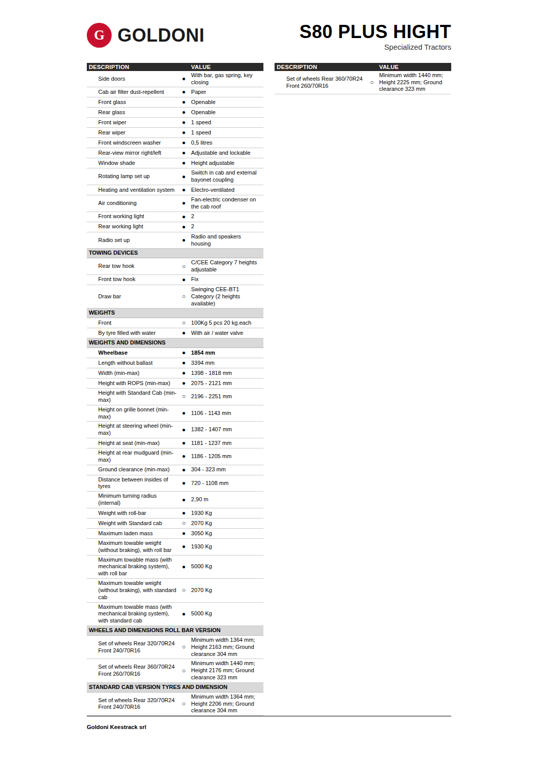G
GOLDONI
S80 PLUS HIGHT
Specialized Tractors
| DESCRIPTION | | VALUE |
| --- | --- | --- |
| Side doors | | With bar, gas spring, key closing |
| Cab air filter dust-repellent | | Paper |
| Front glass | | Openable |
| Rear glass | | Openable |
| Front wiper | | 1 speed |
| Rear wiper | | 1 speed |
| Front windscreen washer | | 0,5 litres |
| Rear-view mirror right/left | | Adjustable and lockable |
| Window shade | | Height adjustable |
| Rotating lamp set up | | Switch in cab and external bayonet coupling |
| Heating and ventilation system | | Electro-ventilated |
| Air conditioning | | Fan-electric condenser on the cab roof |
| Front working light | | 2 |
| Rear working light | | 2 |
| Radio set up | | Radio and speakers housing |
| TOWING DEVICES |
| Rear tow hook | | C/CEE Category 7 heights adjustable |
| Front tow hook | | Fix |
| Draw bar | | Swinging CEE-BT1 Category (2 heights available) |
| WEIGHTS |
| Front | | 100Kg 5 pcs 20 kg.each |
| By tyre filled with water | | With air / water valve |
| WEIGHTS AND DIMENSIONS |
| Wheelbase | | 1854 mm |
| Length without ballast | | 3394 mm |
| Width (min-max) | | 1398 - 1818 mm |
| Height with ROPS (min-max) | | 2075 - 2121 mm |
| Height with Standard Cab (min-max) | | 2196 - 2251 mm |
| Height on grille bonnet (min-max) | | 1106 - 1143 mm |
| Height at steering wheel (min-max) | | 1382 - 1407 mm |
| Height at seat (min-max) | | 1181 - 1237 mm |
| Height at rear mudguard (min-max) | | 1186 - 1205 mm |
| Ground clearance (min-max) | | 304 - 323 mm |
| Distance between insides of tyres | | 720 - 1108 mm |
| Minimum turning radius (internal) | | 2,90 m |
| Weight with roll-bar | | 1930 Kg |
| Weight with Standard cab | | 2070 Kg |
| Maximum laden mass | | 3050 Kg |
| Maximum towable weight (without braking), with roll bar | | 1930 Kg |
| Maximum towable mass (with mechanical braking system), with roll bar | | 5000 Kg |
| Maximum towable weight (without braking), with standard cab | | 2070 Kg |
| Maximum towable mass (with mechanical braking system), with standard cab | | 5000 Kg |
| WHEELS AND DIMENSIONS ROLL BAR VERSION |
| Set of wheels Rear 320/70R24 Front 240/70R16 | | Minimum width 1364 mm; Height 2163 mm; Ground clearance 304 mm |
| Set of wheels Rear 360/70R24 Front 260/70R16 | | Minimum width 1440 mm; Height 2176 mm; Ground clearance 323 mm |
| STANDARD CAB VERSION TYRES AND DIMENSION |
| Set of wheels Rear 320/70R24 Front 240/70R16 | | Minimum width 1364 mm; Height 2206 mm; Ground clearance 304 mm |
| DESCRIPTION | | VALUE |
| --- | --- | --- |
| Set of wheels Rear 360/70R24 Front 260/70R16 | | Minimum width 1440 mm; Height 2225 mm; Ground clearance 323 mm |
Goldoni Keestrack srl